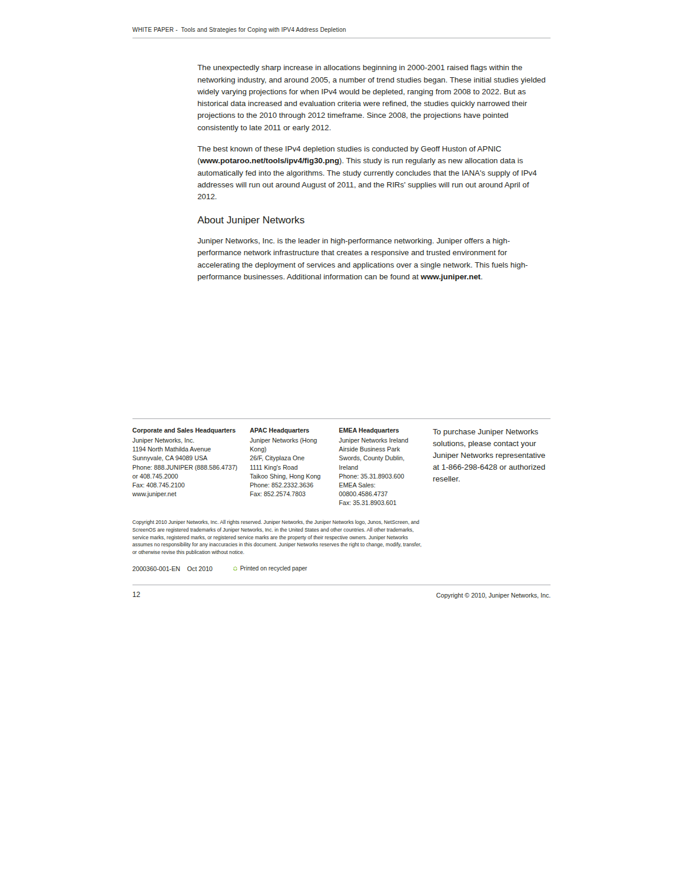WHITE PAPER - Tools and Strategies for Coping with IPV4 Address Depletion
The unexpectedly sharp increase in allocations beginning in 2000-2001 raised flags within the networking industry, and around 2005, a number of trend studies began. These initial studies yielded widely varying projections for when IPv4 would be depleted, ranging from 2008 to 2022. But as historical data increased and evaluation criteria were refined, the studies quickly narrowed their projections to the 2010 through 2012 timeframe. Since 2008, the projections have pointed consistently to late 2011 or early 2012.
The best known of these IPv4 depletion studies is conducted by Geoff Huston of APNIC (www.potaroo.net/tools/ipv4/fig30.png). This study is run regularly as new allocation data is automatically fed into the algorithms. The study currently concludes that the IANA's supply of IPv4 addresses will run out around August of 2011, and the RIRs' supplies will run out around April of 2012.
About Juniper Networks
Juniper Networks, Inc. is the leader in high-performance networking. Juniper offers a high-performance network infrastructure that creates a responsive and trusted environment for accelerating the deployment of services and applications over a single network. This fuels high-performance businesses. Additional information can be found at www.juniper.net.
Corporate and Sales Headquarters
Juniper Networks, Inc.
1194 North Mathilda Avenue
Sunnyvale, CA 94089 USA
Phone: 888.JUNIPER (888.586.4737)
or 408.745.2000
Fax: 408.745.2100
www.juniper.net
APAC Headquarters
Juniper Networks (Hong Kong)
26/F, Cityplaza One
1111 King's Road
Taikoo Shing, Hong Kong
Phone: 852.2332.3636
Fax: 852.2574.7803
EMEA Headquarters
Juniper Networks Ireland
Airside Business Park
Swords, County Dublin, Ireland
Phone: 35.31.8903.600
EMEA Sales: 00800.4586.4737
Fax: 35.31.8903.601
To purchase Juniper Networks solutions, please contact your Juniper Networks representative at 1-866-298-6428 or authorized reseller.
Copyright 2010 Juniper Networks, Inc. All rights reserved. Juniper Networks, the Juniper Networks logo, Junos, NetScreen, and ScreenOS are registered trademarks of Juniper Networks, Inc. in the United States and other countries. All other trademarks, service marks, registered marks, or registered service marks are the property of their respective owners. Juniper Networks assumes no responsibility for any inaccuracies in this document. Juniper Networks reserves the right to change, modify, transfer, or otherwise revise this publication without notice.
2000360-001-EN Oct 2010
Printed on recycled paper
12
Copyright © 2010, Juniper Networks, Inc.